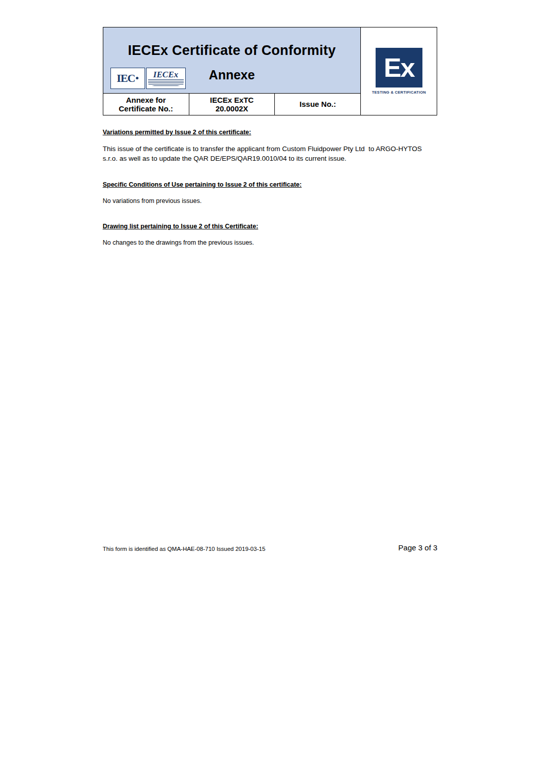| IECEx Certificate of Conformity Annexe IEC IECEx | Ex TESTING & CERTIFICATION |
| Annexe for Certificate No.: | IECEx ExTC 20.0002X | Issue No.: |
Variations permitted by Issue 2 of this certificate:
This issue of the certificate is to transfer the applicant from Custom Fluidpower Pty Ltd to ARGO-HYTOS s.r.o. as well as to update the QAR DE/EPS/QAR19.0010/04 to its current issue.
Specific Conditions of Use pertaining to Issue 2 of this certificate:
No variations from previous issues.
Drawing list pertaining to Issue 2 of this Certificate:
No changes to the drawings from the previous issues.
This form is identified as QMA-HAE-08-710 Issued 2019-03-15
Page 3 of 3